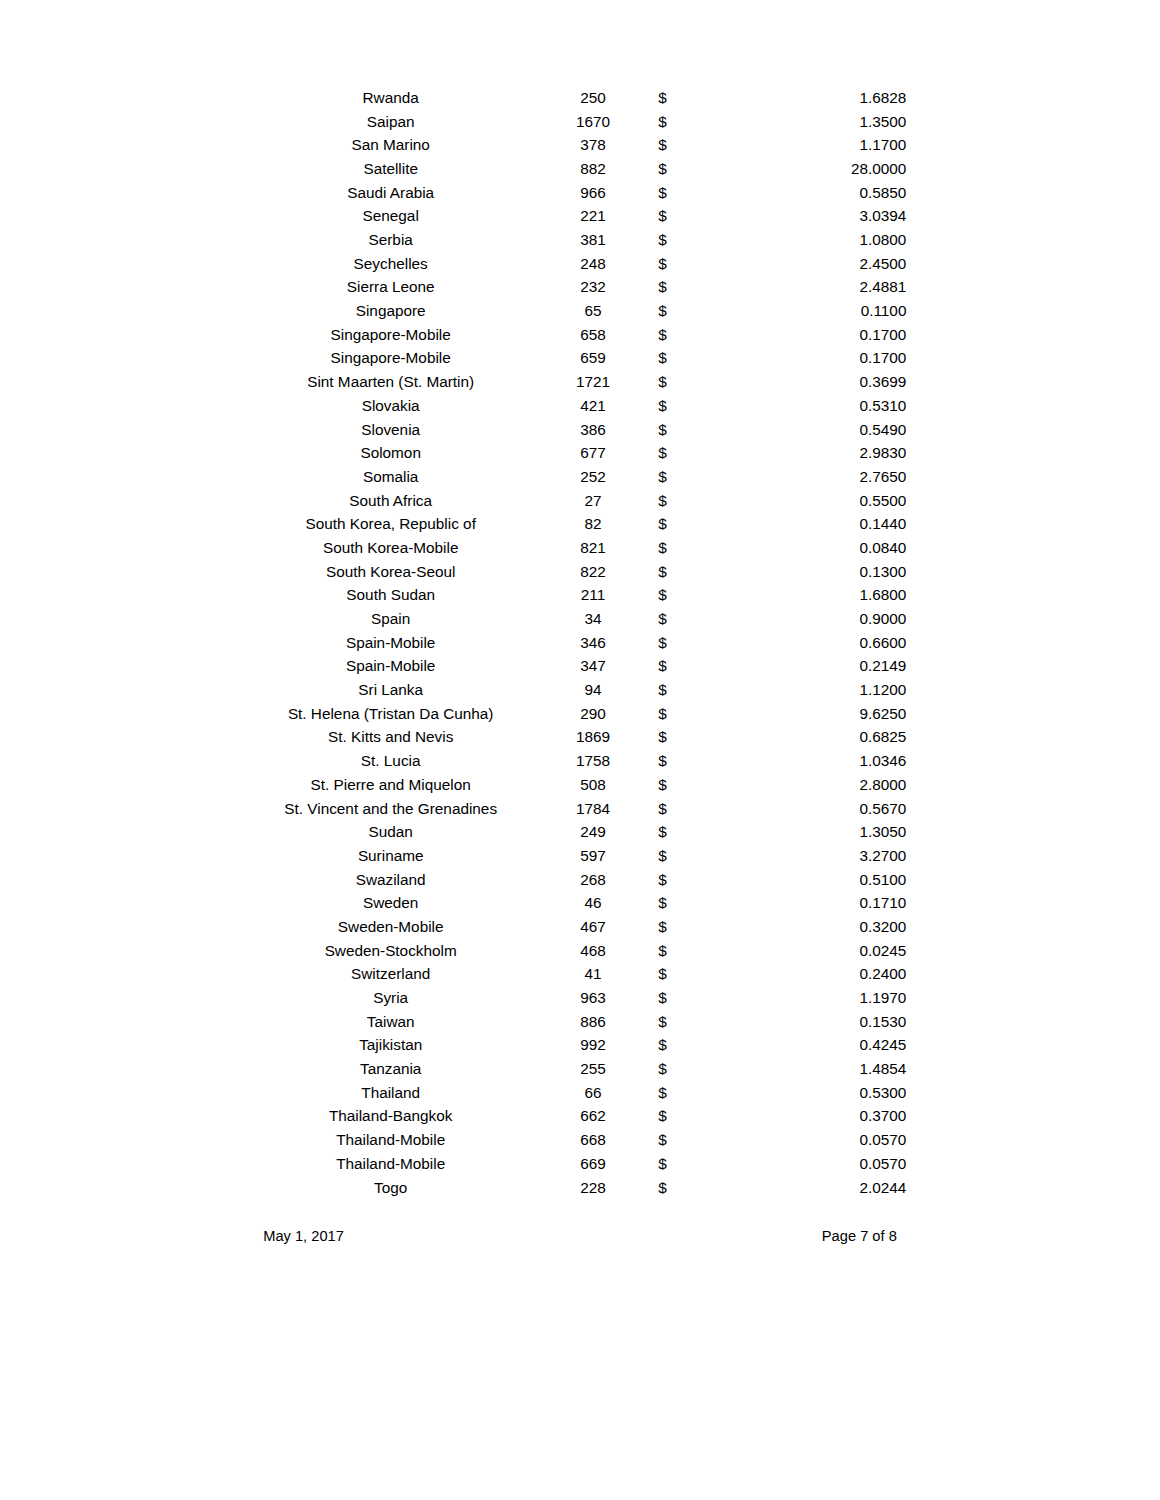| Rwanda | 250 | $ | 1.6828 |
| Saipan | 1670 | $ | 1.3500 |
| San Marino | 378 | $ | 1.1700 |
| Satellite | 882 | $ | 28.0000 |
| Saudi Arabia | 966 | $ | 0.5850 |
| Senegal | 221 | $ | 3.0394 |
| Serbia | 381 | $ | 1.0800 |
| Seychelles | 248 | $ | 2.4500 |
| Sierra Leone | 232 | $ | 2.4881 |
| Singapore | 65 | $ | 0.1100 |
| Singapore-Mobile | 658 | $ | 0.1700 |
| Singapore-Mobile | 659 | $ | 0.1700 |
| Sint Maarten (St. Martin) | 1721 | $ | 0.3699 |
| Slovakia | 421 | $ | 0.5310 |
| Slovenia | 386 | $ | 0.5490 |
| Solomon | 677 | $ | 2.9830 |
| Somalia | 252 | $ | 2.7650 |
| South Africa | 27 | $ | 0.5500 |
| South Korea, Republic of | 82 | $ | 0.1440 |
| South Korea-Mobile | 821 | $ | 0.0840 |
| South Korea-Seoul | 822 | $ | 0.1300 |
| South Sudan | 211 | $ | 1.6800 |
| Spain | 34 | $ | 0.9000 |
| Spain-Mobile | 346 | $ | 0.6600 |
| Spain-Mobile | 347 | $ | 0.2149 |
| Sri Lanka | 94 | $ | 1.1200 |
| St. Helena (Tristan Da Cunha) | 290 | $ | 9.6250 |
| St. Kitts and Nevis | 1869 | $ | 0.6825 |
| St. Lucia | 1758 | $ | 1.0346 |
| St. Pierre and Miquelon | 508 | $ | 2.8000 |
| St. Vincent and the Grenadines | 1784 | $ | 0.5670 |
| Sudan | 249 | $ | 1.3050 |
| Suriname | 597 | $ | 3.2700 |
| Swaziland | 268 | $ | 0.5100 |
| Sweden | 46 | $ | 0.1710 |
| Sweden-Mobile | 467 | $ | 0.3200 |
| Sweden-Stockholm | 468 | $ | 0.0245 |
| Switzerland | 41 | $ | 0.2400 |
| Syria | 963 | $ | 1.1970 |
| Taiwan | 886 | $ | 0.1530 |
| Tajikistan | 992 | $ | 0.4245 |
| Tanzania | 255 | $ | 1.4854 |
| Thailand | 66 | $ | 0.5300 |
| Thailand-Bangkok | 662 | $ | 0.3700 |
| Thailand-Mobile | 668 | $ | 0.0570 |
| Thailand-Mobile | 669 | $ | 0.0570 |
| Togo | 228 | $ | 2.0244 |
May 1, 2017
Page 7 of 8